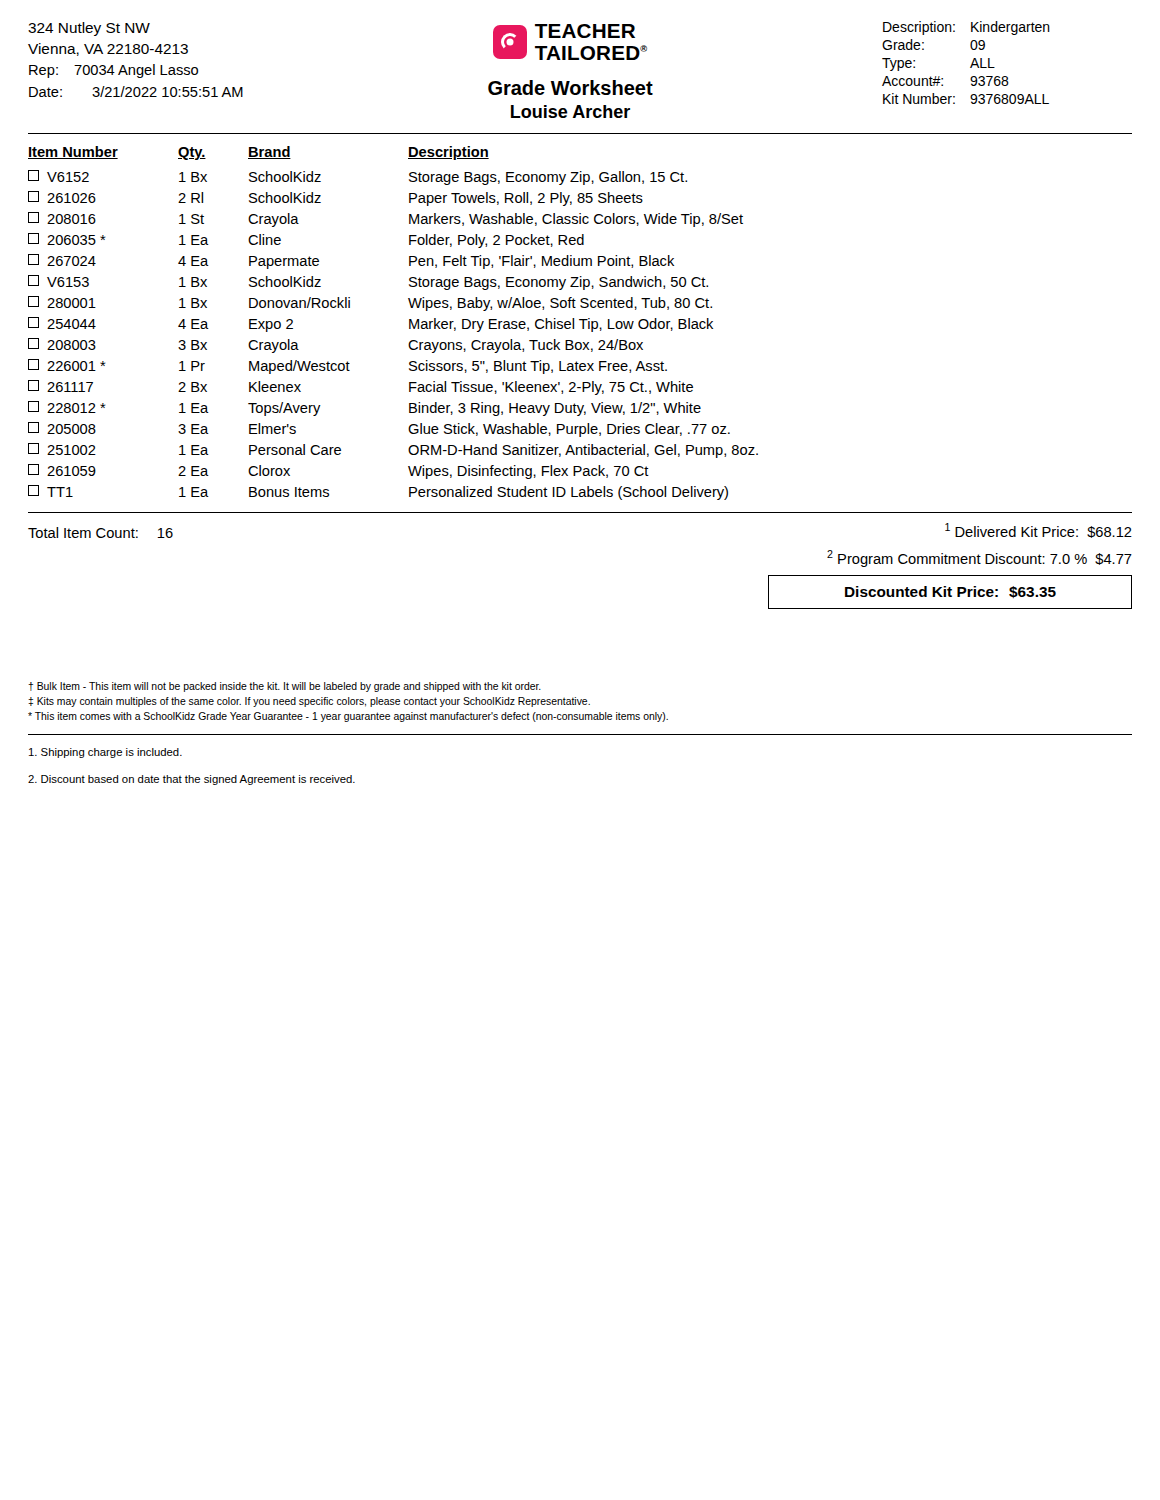324 Nutley St NW Vienna, VA 22180-4213
Rep: 70034 Angel Lasso
Date: 3/21/2022 10:55:51 AM
TEACHER TAILORED®
Grade Worksheet
Louise Archer
| Description: | Kindergarten |
| Grade: | 09 |
| Type: | ALL |
| Account#: | 93768 |
| Kit Number: | 9376809ALL |
| Item Number | Qty. | Brand | Description |
| --- | --- | --- | --- |
| V6152 | 1 Bx | SchoolKidz | Storage Bags, Economy Zip, Gallon, 15 Ct. |
| 261026 | 2 Rl | SchoolKidz | Paper Towels, Roll, 2 Ply, 85 Sheets |
| 208016 | 1 St | Crayola | Markers, Washable, Classic Colors, Wide Tip, 8/Set |
| 206035 * | 1 Ea | Cline | Folder, Poly, 2 Pocket, Red |
| 267024 | 4 Ea | Papermate | Pen, Felt Tip, 'Flair', Medium Point, Black |
| V6153 | 1 Bx | SchoolKidz | Storage Bags, Economy Zip, Sandwich, 50 Ct. |
| 280001 | 1 Bx | Donovan/Rockli | Wipes, Baby, w/Aloe, Soft Scented, Tub, 80 Ct. |
| 254044 | 4 Ea | Expo 2 | Marker, Dry Erase, Chisel Tip, Low Odor, Black |
| 208003 | 3 Bx | Crayola | Crayons, Crayola, Tuck Box, 24/Box |
| 226001 * | 1 Pr | Maped/Westcot | Scissors, 5", Blunt Tip, Latex Free, Asst. |
| 261117 | 2 Bx | Kleenex | Facial Tissue, 'Kleenex', 2-Ply, 75 Ct., White |
| 228012 * | 1 Ea | Tops/Avery | Binder, 3 Ring, Heavy Duty, View, 1/2", White |
| 205008 | 3 Ea | Elmer's | Glue Stick, Washable, Purple, Dries Clear, .77 oz. |
| 251002 | 1 Ea | Personal Care | ORM-D-Hand Sanitizer, Antibacterial, Gel, Pump, 8oz. |
| 261059 | 2 Ea | Clorox | Wipes, Disinfecting, Flex Pack, 70 Ct |
| TT1 | 1 Ea | Bonus Items | Personalized Student ID Labels (School Delivery) |
Total Item Count: 16
1 Delivered Kit Price: $68.12
2 Program Commitment Discount: 7.0 % $4.77
Discounted Kit Price:$63.35
† Bulk Item - This item will not be packed inside the kit. It will be labeled by grade and shipped with the kit order.
‡ Kits may contain multiples of the same color. If you need specific colors, please contact your SchoolKidz Representative.
* This item comes with a SchoolKidz Grade Year Guarantee - 1 year guarantee against manufacturer's defect (non-consumable items only).
1. Shipping charge is included.
2. Discount based on date that the signed Agreement is received.